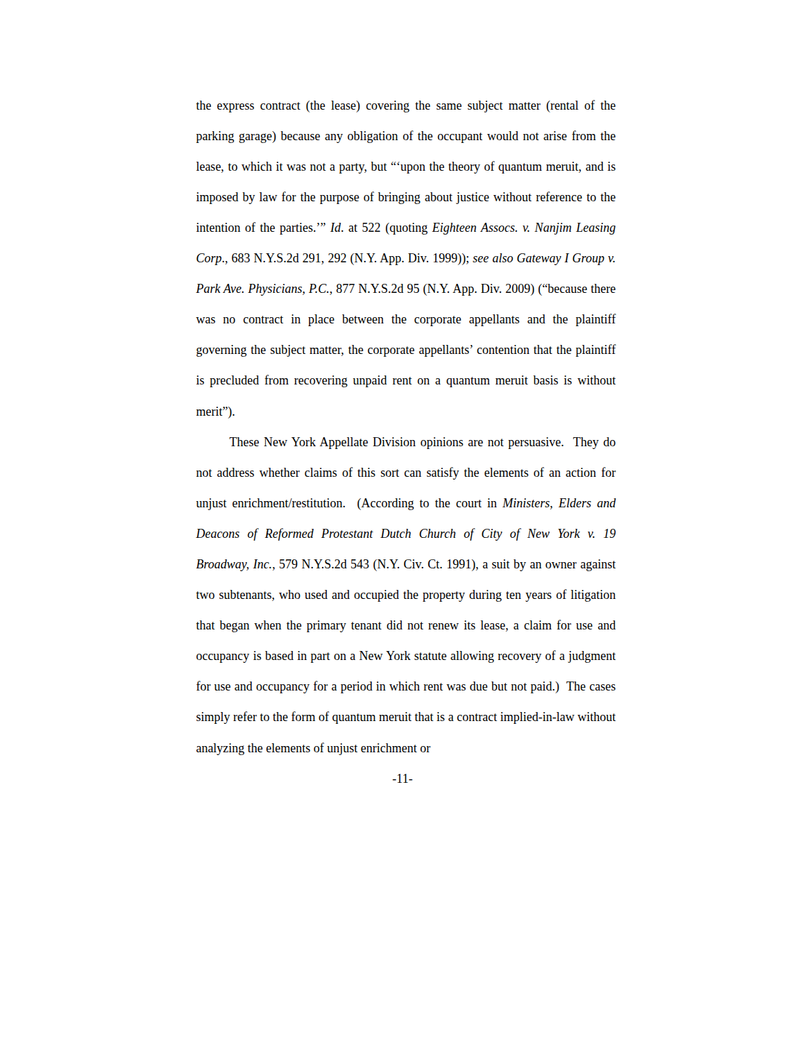the express contract (the lease) covering the same subject matter (rental of the parking garage) because any obligation of the occupant would not arise from the lease, to which it was not a party, but “‘upon the theory of quantum meruit, and is imposed by law for the purpose of bringing about justice without reference to the intention of the parties.’” Id. at 522 (quoting Eighteen Assocs. v. Nanjim Leasing Corp., 683 N.Y.S.2d 291, 292 (N.Y. App. Div. 1999)); see also Gateway I Group v. Park Ave. Physicians, P.C., 877 N.Y.S.2d 95 (N.Y. App. Div. 2009) (“because there was no contract in place between the corporate appellants and the plaintiff governing the subject matter, the corporate appellants’ contention that the plaintiff is precluded from recovering unpaid rent on a quantum meruit basis is without merit”).
These New York Appellate Division opinions are not persuasive. They do not address whether claims of this sort can satisfy the elements of an action for unjust enrichment/restitution. (According to the court in Ministers, Elders and Deacons of Reformed Protestant Dutch Church of City of New York v. 19 Broadway, Inc., 579 N.Y.S.2d 543 (N.Y. Civ. Ct. 1991), a suit by an owner against two subtenants, who used and occupied the property during ten years of litigation that began when the primary tenant did not renew its lease, a claim for use and occupancy is based in part on a New York statute allowing recovery of a judgment for use and occupancy for a period in which rent was due but not paid.) The cases simply refer to the form of quantum meruit that is a contract implied-in-law without analyzing the elements of unjust enrichment or
-11-